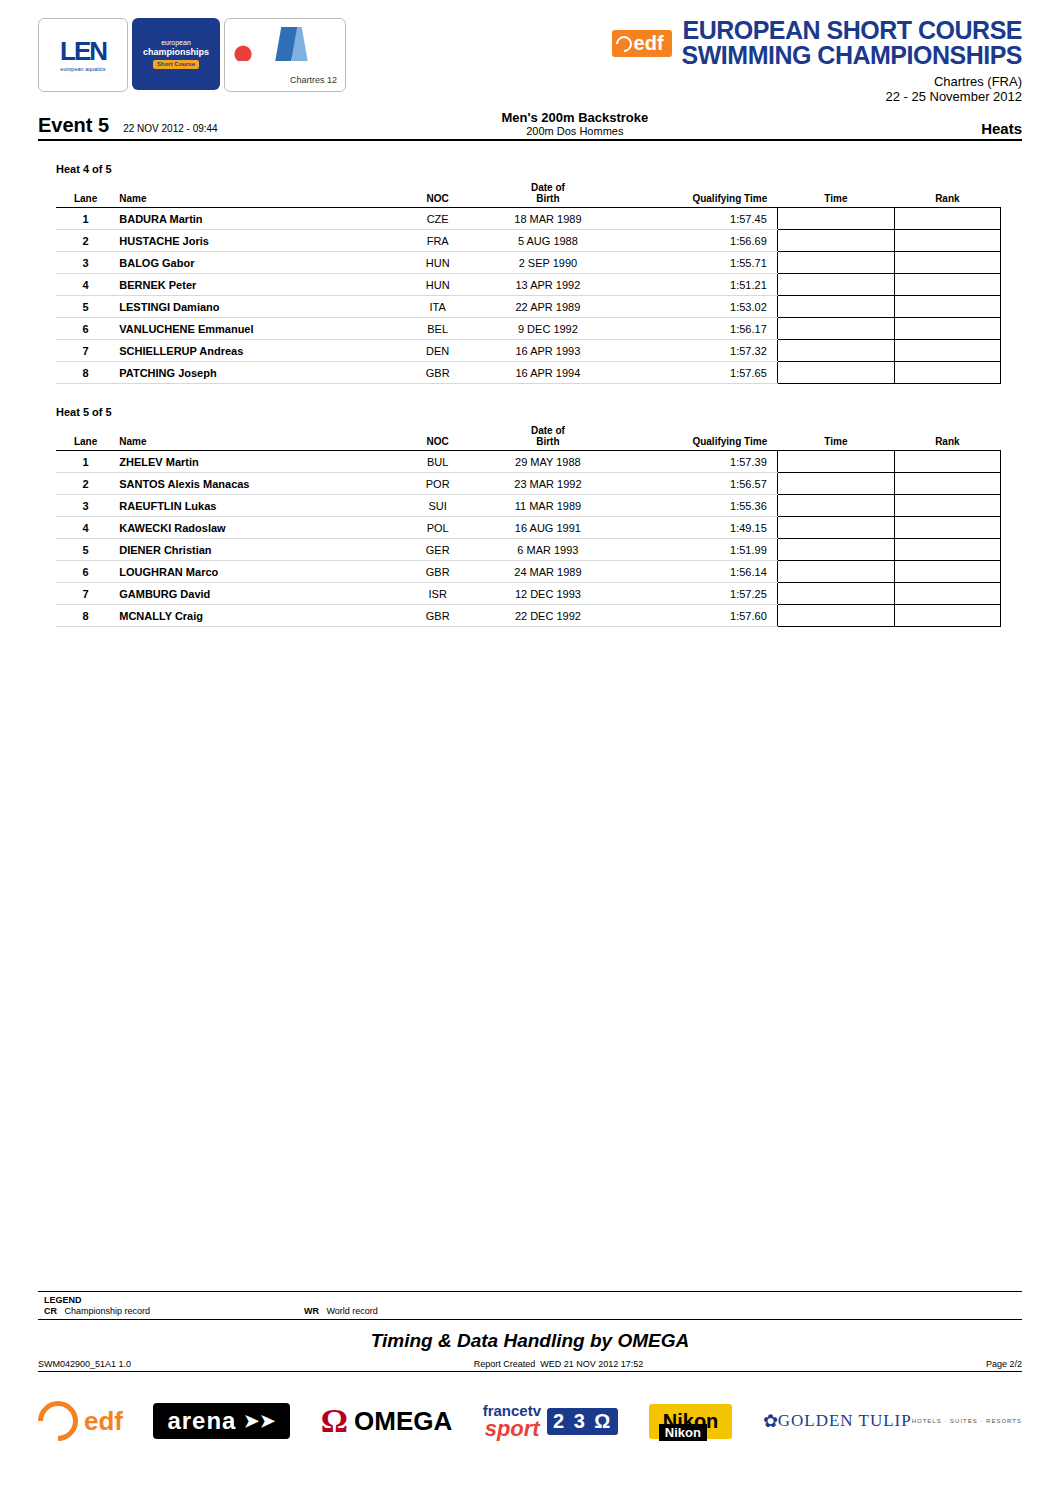LENeuropean aquatics
european
championships
Short Course
Chartres 12
edf
EUROPEAN SHORT COURSE SWIMMING CHAMPIONSHIPS
Chartres (FRA)
22 - 25 November 2012
Event 5
22 NOV 2012 - 09:44
Men's 200m Backstroke
200m Dos Hommes
Heats
Heat 4 of 5
| Lane | Name | NOC | Date of Birth | Qualifying Time | Time | Rank |
| --- | --- | --- | --- | --- | --- | --- |
| 1 | BADURA Martin | CZE | 18 MAR 1989 | 1:57.45 | | |
| 2 | HUSTACHE Joris | FRA | 5 AUG 1988 | 1:56.69 | | |
| 3 | BALOG Gabor | HUN | 2 SEP 1990 | 1:55.71 | | |
| 4 | BERNEK Peter | HUN | 13 APR 1992 | 1:51.21 | | |
| 5 | LESTINGI Damiano | ITA | 22 APR 1989 | 1:53.02 | | |
| 6 | VANLUCHENE Emmanuel | BEL | 9 DEC 1992 | 1:56.17 | | |
| 7 | SCHIELLERUP Andreas | DEN | 16 APR 1993 | 1:57.32 | | |
| 8 | PATCHING Joseph | GBR | 16 APR 1994 | 1:57.65 | | |
Heat 5 of 5
| Lane | Name | NOC | Date of Birth | Qualifying Time | Time | Rank |
| --- | --- | --- | --- | --- | --- | --- |
| 1 | ZHELEV Martin | BUL | 29 MAY 1988 | 1:57.39 | | |
| 2 | SANTOS Alexis Manacas | POR | 23 MAR 1992 | 1:56.57 | | |
| 3 | RAEUFTLIN Lukas | SUI | 11 MAR 1989 | 1:55.36 | | |
| 4 | KAWECKI Radoslaw | POL | 16 AUG 1991 | 1:49.15 | | |
| 5 | DIENER Christian | GER | 6 MAR 1993 | 1:51.99 | | |
| 6 | LOUGHRAN Marco | GBR | 24 MAR 1989 | 1:56.14 | | |
| 7 | GAMBURG David | ISR | 12 DEC 1993 | 1:57.25 | | |
| 8 | MCNALLY Craig | GBR | 22 DEC 1992 | 1:57.60 | | |
LEGEND
CR Championship record
WR World record
Timing & Data Handling by OMEGA
SWM042900_51A1 1.0
Report Created WED 21 NOV 2012 17:52
Page 2/2
edf
arena➤➤
ΩOMEGA
francetv
sport
2 3 Ω
NikonNikon
✿
GOLDEN TULIP
HOTELS · SUITES · RESORTS